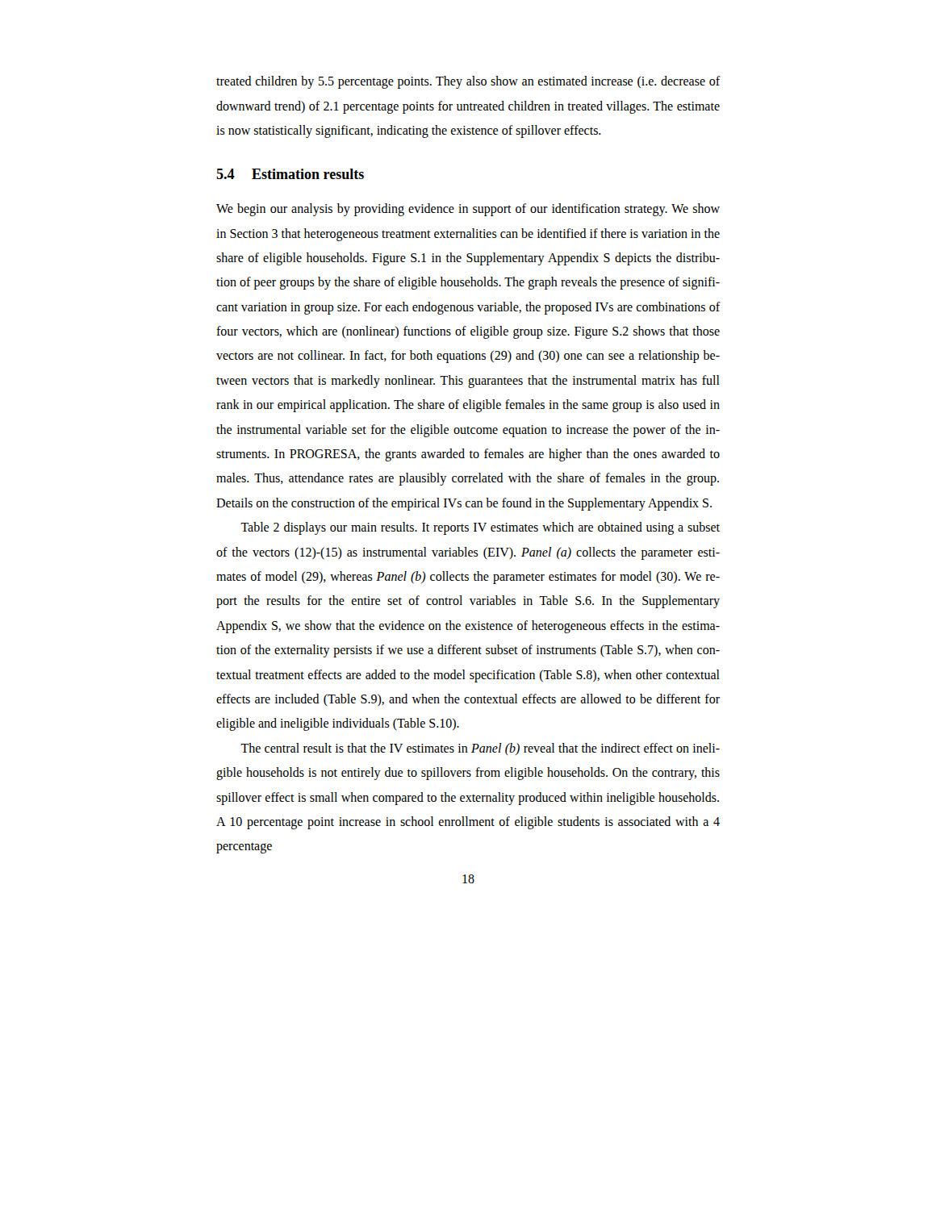treated children by 5.5 percentage points. They also show an estimated increase (i.e. decrease of downward trend) of 2.1 percentage points for untreated children in treated villages. The estimate is now statistically significant, indicating the existence of spillover effects.
5.4 Estimation results
We begin our analysis by providing evidence in support of our identification strategy. We show in Section 3 that heterogeneous treatment externalities can be identified if there is variation in the share of eligible households. Figure S.1 in the Supplementary Appendix S depicts the distribution of peer groups by the share of eligible households. The graph reveals the presence of significant variation in group size. For each endogenous variable, the proposed IVs are combinations of four vectors, which are (nonlinear) functions of eligible group size. Figure S.2 shows that those vectors are not collinear. In fact, for both equations (29) and (30) one can see a relationship between vectors that is markedly nonlinear. This guarantees that the instrumental matrix has full rank in our empirical application. The share of eligible females in the same group is also used in the instrumental variable set for the eligible outcome equation to increase the power of the instruments. In PROGRESA, the grants awarded to females are higher than the ones awarded to males. Thus, attendance rates are plausibly correlated with the share of females in the group. Details on the construction of the empirical IVs can be found in the Supplementary Appendix S.
Table 2 displays our main results. It reports IV estimates which are obtained using a subset of the vectors (12)-(15) as instrumental variables (EIV). Panel (a) collects the parameter estimates of model (29), whereas Panel (b) collects the parameter estimates for model (30). We report the results for the entire set of control variables in Table S.6. In the Supplementary Appendix S, we show that the evidence on the existence of heterogeneous effects in the estimation of the externality persists if we use a different subset of instruments (Table S.7), when contextual treatment effects are added to the model specification (Table S.8), when other contextual effects are included (Table S.9), and when the contextual effects are allowed to be different for eligible and ineligible individuals (Table S.10).
The central result is that the IV estimates in Panel (b) reveal that the indirect effect on ineligible households is not entirely due to spillovers from eligible households. On the contrary, this spillover effect is small when compared to the externality produced within ineligible households. A 10 percentage point increase in school enrollment of eligible students is associated with a 4 percentage
18